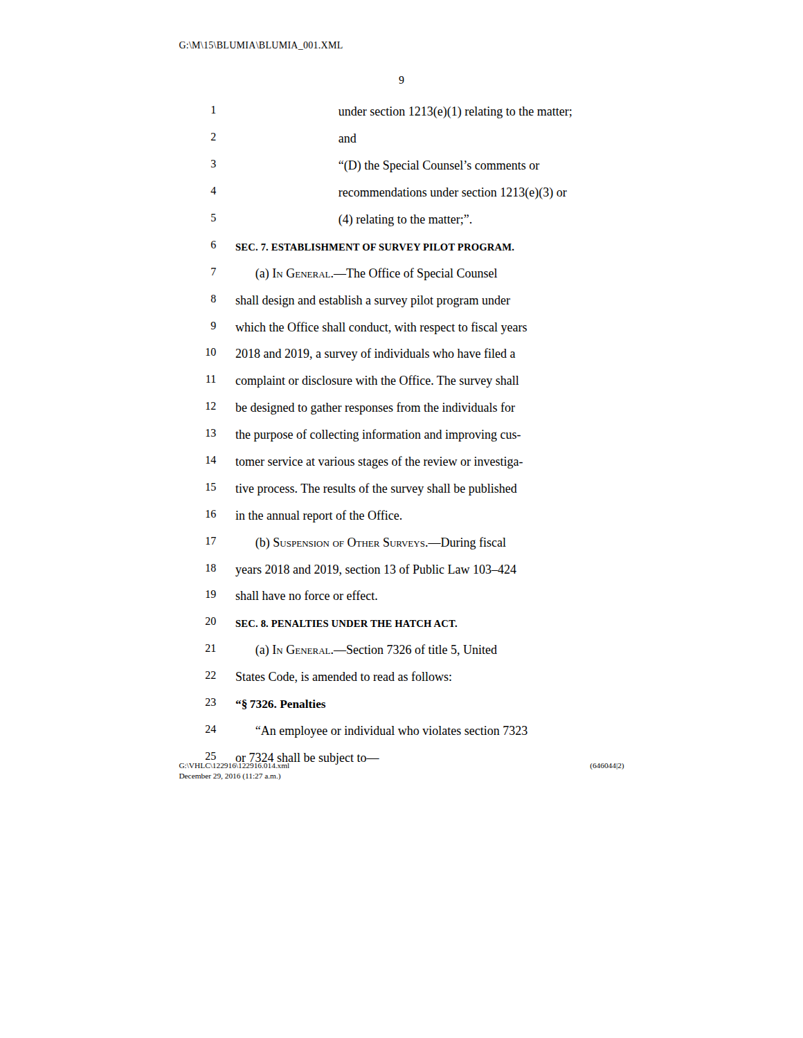G:\M\15\BLUMIA\BLUMIA_001.XML
9
| 1 | under section 1213(e)(1) relating to the matter; |
| 2 | and |
| 3 | “(D) the Special Counsel’s comments or |
| 4 | recommendations under section 1213(e)(3) or |
| 5 | (4) relating to the matter;”. |
| 6 | SEC. 7. ESTABLISHMENT OF SURVEY PILOT PROGRAM. |
| 7 | (a) In General .—The Office of Special Counsel |
| 8 | shall design and establish a survey pilot program under |
| 9 | which the Office shall conduct, with respect to fiscal years |
| 10 | 2018 and 2019, a survey of individuals who have filed a |
| 11 | complaint or disclosure with the Office. The survey shall |
| 12 | be designed to gather responses from the individuals for |
| 13 | the purpose of collecting information and improving cus- |
| 14 | tomer service at various stages of the review or investiga- |
| 15 | tive process. The results of the survey shall be published |
| 16 | in the annual report of the Office. |
| 17 | (b) Suspension of Other Surveys .—During fiscal |
| 18 | years 2018 and 2019, section 13 of Public Law 103–424 |
| 19 | shall have no force or effect. |
| 20 | SEC. 8. PENALTIES UNDER THE HATCH ACT. |
| 21 | (a) In General .—Section 7326 of title 5, United |
| 22 | States Code, is amended to read as follows: |
| 23 | “§ 7326. Penalties |
| 24 | “An employee or individual who violates section 7323 |
| 25 | or 7324 shall be subject to— |
G:\VHLC\122916\122916.014.xml
December 29, 2016 (11:27 a.m.)
(646044|2)